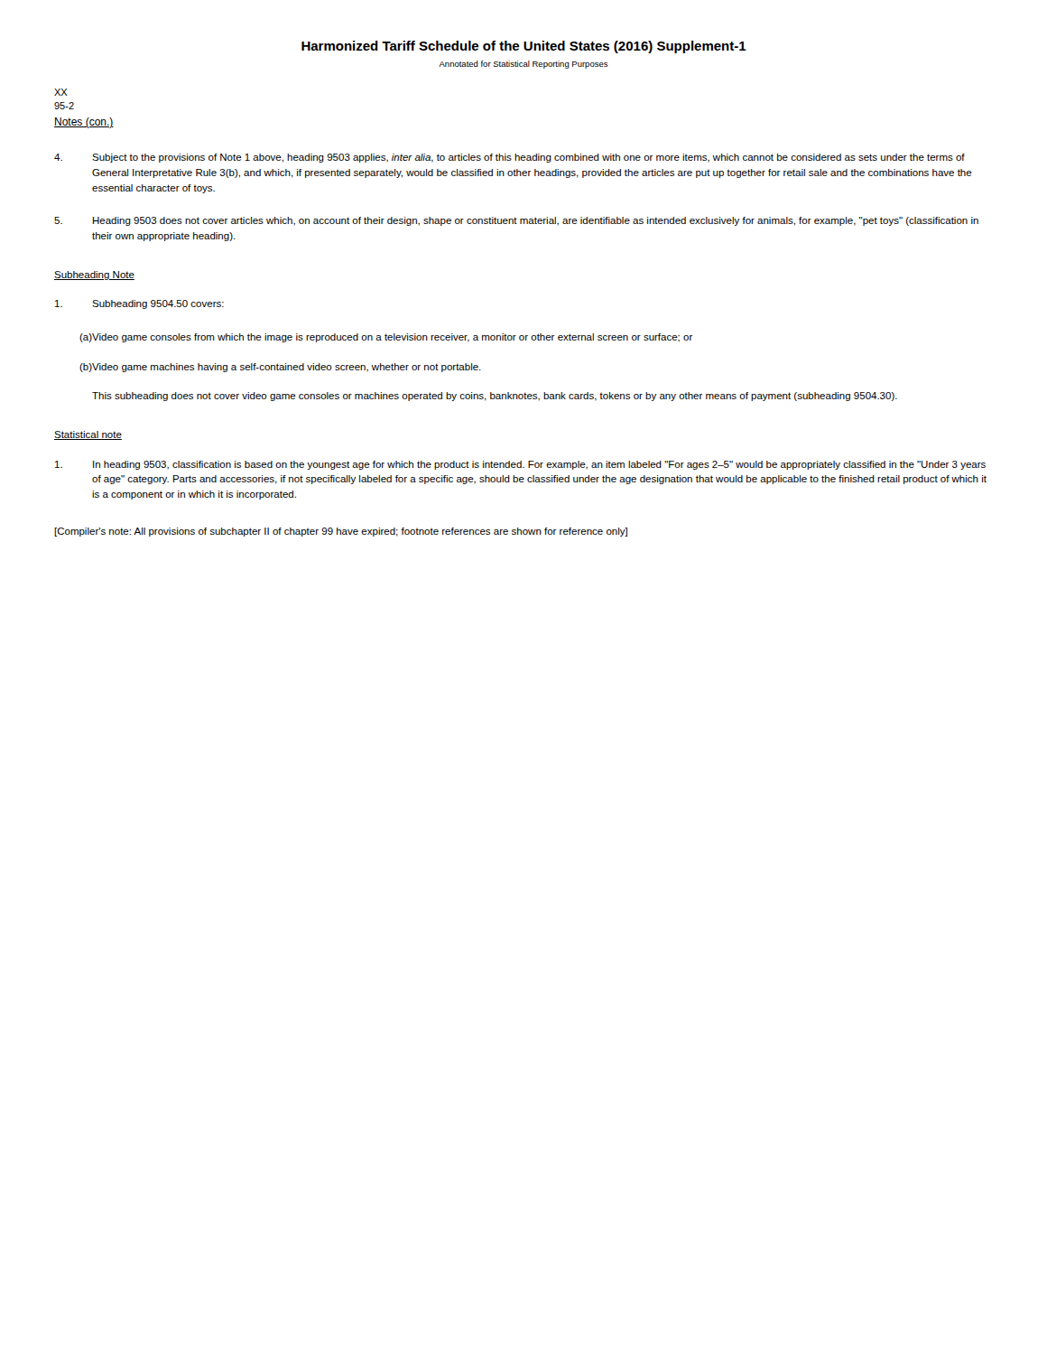Harmonized Tariff Schedule of the United States (2016) Supplement-1
Annotated for Statistical Reporting Purposes
XX
95-2
Notes (con.)
4.
Subject to the provisions of Note 1 above, heading 9503 applies, inter alia, to articles of this heading combined with one or more items, which cannot be considered as sets under the terms of General Interpretative Rule 3(b), and which, if presented separately, would be classified in other headings, provided the articles are put up together for retail sale and the combinations have the essential character of toys.
5.
Heading 9503 does not cover articles which, on account of their design, shape or constituent material, are identifiable as intended exclusively for animals, for example, "pet toys" (classification in their own appropriate heading).
Subheading Note
1.
Subheading 9504.50 covers:
(a)
Video game consoles from which the image is reproduced on a television receiver, a monitor or other external screen or surface; or
(b)
Video game machines having a self-contained video screen, whether or not portable.
This subheading does not cover video game consoles or machines operated by coins, banknotes, bank cards, tokens or by any other means of payment (subheading 9504.30).
Statistical note
1.
In heading 9503, classification is based on the youngest age for which the product is intended. For example, an item labeled "For ages 2–5" would be appropriately classified in the "Under 3 years of age" category. Parts and accessories, if not specifically labeled for a specific age, should be classified under the age designation that would be applicable to the finished retail product of which it is a component or in which it is incorporated.
[Compiler's note: All provisions of subchapter II of chapter 99 have expired; footnote references are shown for reference only]